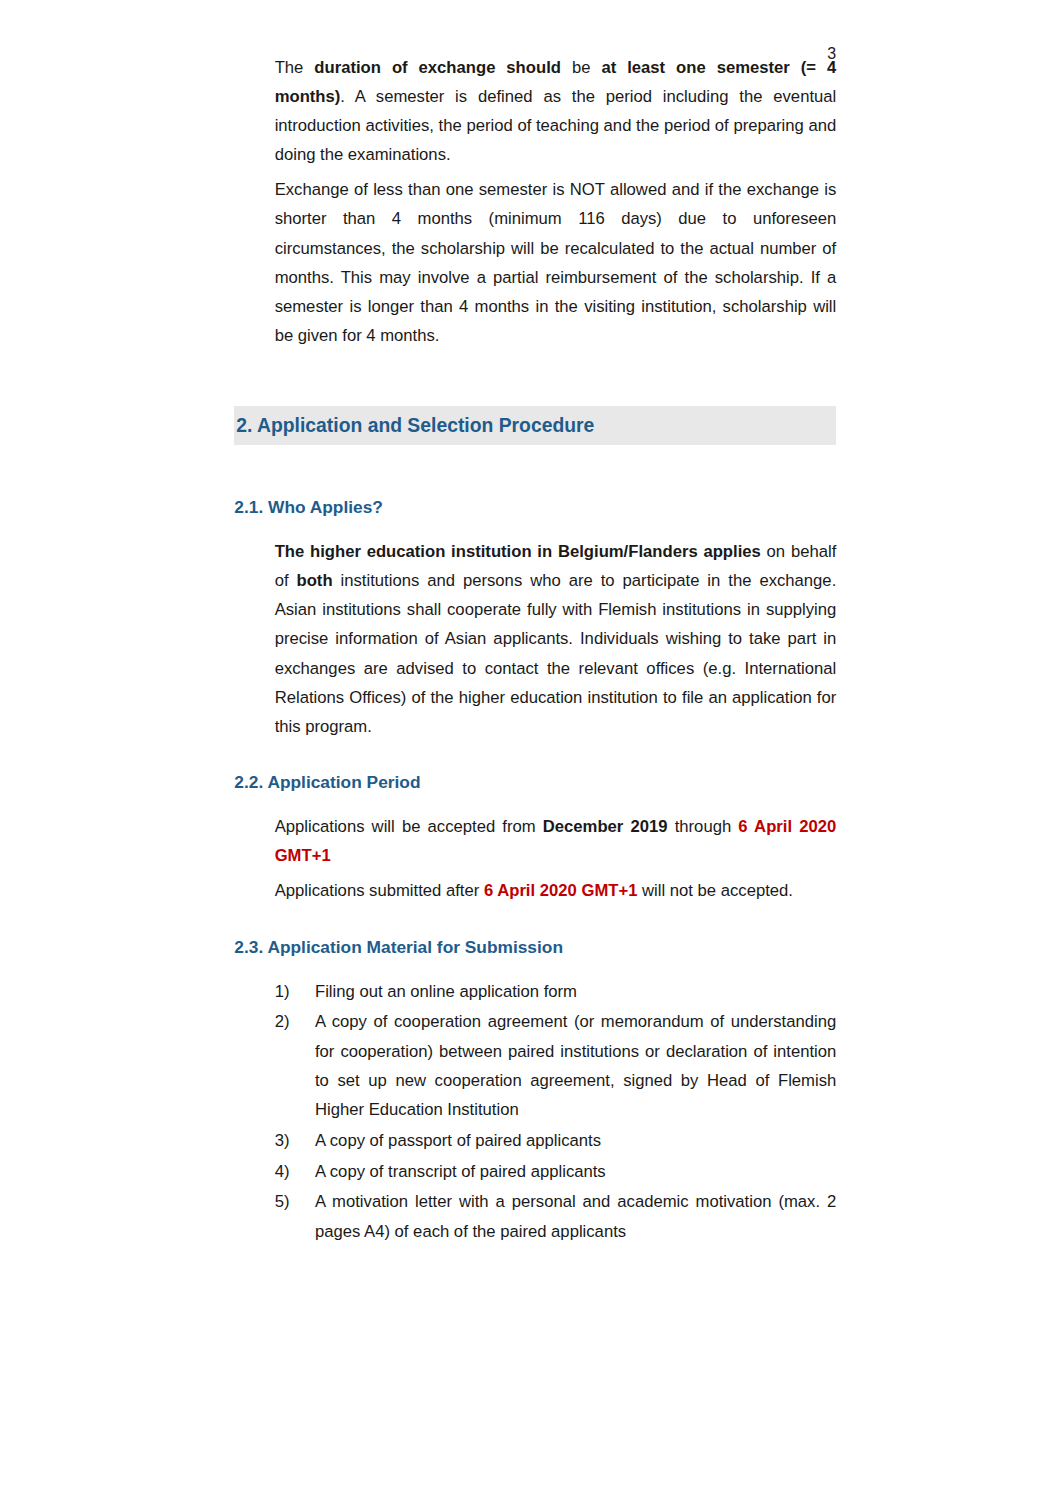3
The duration of exchange should be at least one semester (= 4 months). A semester is defined as the period including the eventual introduction activities, the period of teaching and the period of preparing and doing the examinations.
Exchange of less than one semester is NOT allowed and if the exchange is shorter than 4 months (minimum 116 days) due to unforeseen circumstances, the scholarship will be recalculated to the actual number of months. This may involve a partial reimbursement of the scholarship. If a semester is longer than 4 months in the visiting institution, scholarship will be given for 4 months.
2. Application and Selection Procedure
2.1. Who Applies?
The higher education institution in Belgium/Flanders applies on behalf of both institutions and persons who are to participate in the exchange. Asian institutions shall cooperate fully with Flemish institutions in supplying precise information of Asian applicants. Individuals wishing to take part in exchanges are advised to contact the relevant offices (e.g. International Relations Offices) of the higher education institution to file an application for this program.
2.2. Application Period
Applications will be accepted from December 2019 through 6 April 2020 GMT+1
Applications submitted after 6 April 2020 GMT+1 will not be accepted.
2.3. Application Material for Submission
Filing out an online application form
A copy of cooperation agreement (or memorandum of understanding for cooperation) between paired institutions or declaration of intention to set up new cooperation agreement, signed by Head of Flemish Higher Education Institution
A copy of passport of paired applicants
A copy of transcript of paired applicants
A motivation letter with a personal and academic motivation (max. 2 pages A4) of each of the paired applicants